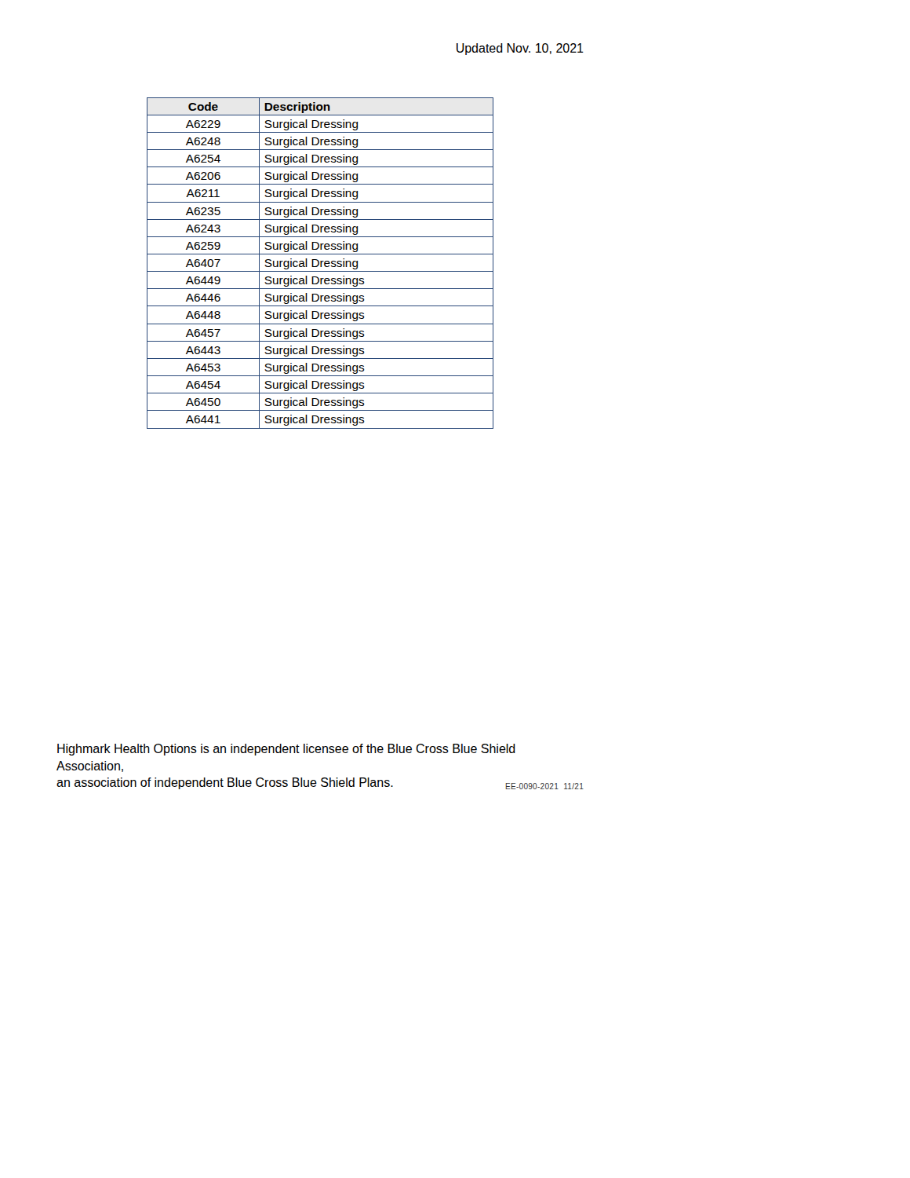Updated Nov. 10, 2021
| Code | Description |
| --- | --- |
| A6229 | Surgical Dressing |
| A6248 | Surgical Dressing |
| A6254 | Surgical Dressing |
| A6206 | Surgical Dressing |
| A6211 | Surgical Dressing |
| A6235 | Surgical Dressing |
| A6243 | Surgical Dressing |
| A6259 | Surgical Dressing |
| A6407 | Surgical Dressing |
| A6449 | Surgical Dressings |
| A6446 | Surgical Dressings |
| A6448 | Surgical Dressings |
| A6457 | Surgical Dressings |
| A6443 | Surgical Dressings |
| A6453 | Surgical Dressings |
| A6454 | Surgical Dressings |
| A6450 | Surgical Dressings |
| A6441 | Surgical Dressings |
Highmark Health Options is an independent licensee of the Blue Cross Blue Shield Association,
an association of independent Blue Cross Blue Shield Plans. EE-0090-2021 11/21